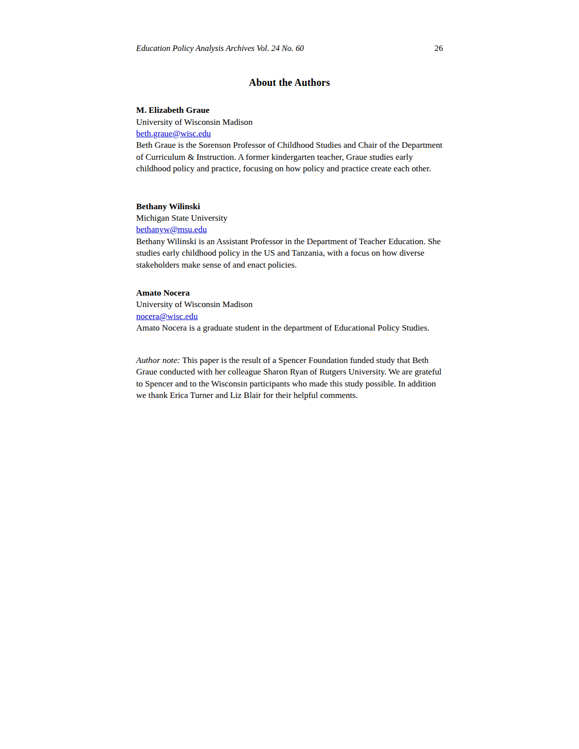Education Policy Analysis Archives Vol. 24 No. 60 26
About the Authors
M. Elizabeth Graue
University of Wisconsin Madison
beth.graue@wisc.edu
Beth Graue is the Sorenson Professor of Childhood Studies and Chair of the Department of Curriculum & Instruction. A former kindergarten teacher, Graue studies early childhood policy and practice, focusing on how policy and practice create each other.
Bethany Wilinski
Michigan State University
bethanyw@msu.edu
Bethany Wilinski is an Assistant Professor in the Department of Teacher Education. She studies early childhood policy in the US and Tanzania, with a focus on how diverse stakeholders make sense of and enact policies.
Amato Nocera
University of Wisconsin Madison
nocera@wisc.edu
Amato Nocera is a graduate student in the department of Educational Policy Studies.
Author note: This paper is the result of a Spencer Foundation funded study that Beth Graue conducted with her colleague Sharon Ryan of Rutgers University. We are grateful to Spencer and to the Wisconsin participants who made this study possible. In addition we thank Erica Turner and Liz Blair for their helpful comments.